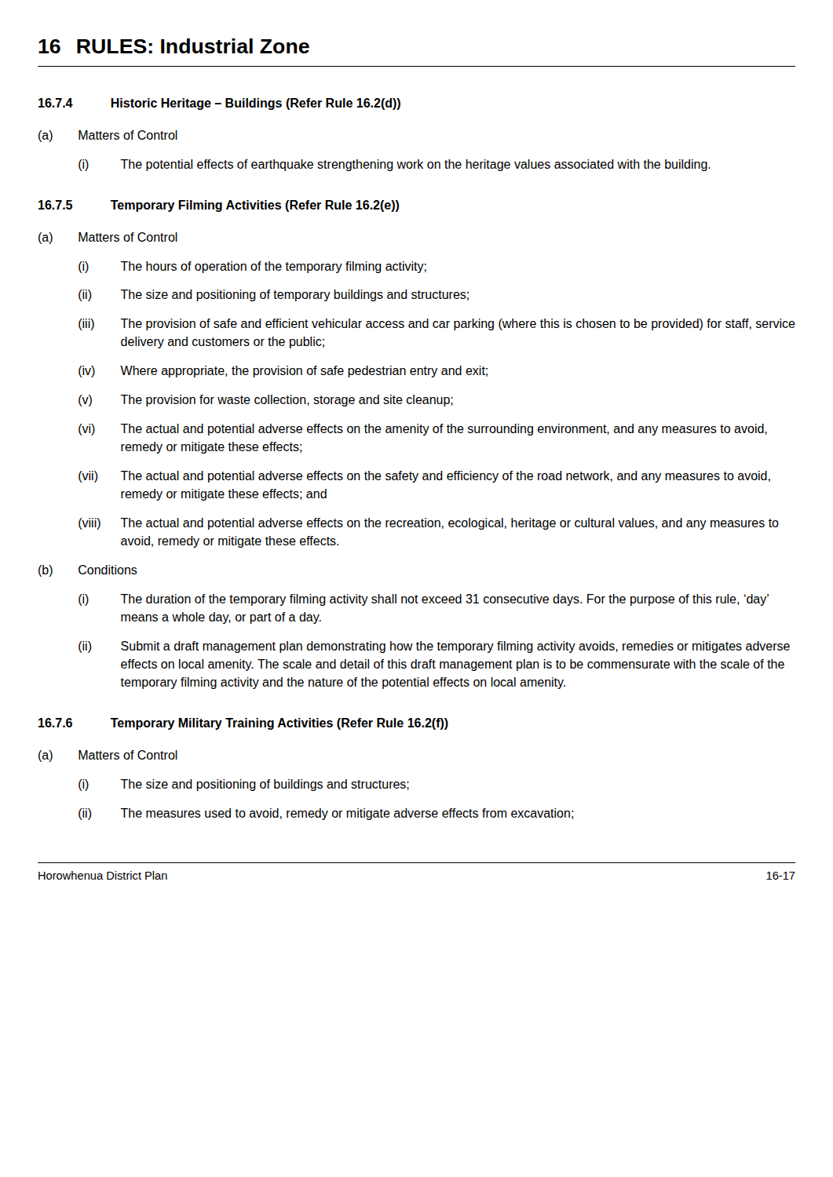16 RULES: Industrial Zone
16.7.4 Historic Heritage – Buildings (Refer Rule 16.2(d))
(a)
Matters of Control
(i)
The potential effects of earthquake strengthening work on the heritage values associated with the building.
16.7.5 Temporary Filming Activities (Refer Rule 16.2(e))
(a)
Matters of Control
(i)
The hours of operation of the temporary filming activity;
(ii)
The size and positioning of temporary buildings and structures;
(iii)
The provision of safe and efficient vehicular access and car parking (where this is chosen to be provided) for staff, service delivery and customers or the public;
(iv)
Where appropriate, the provision of safe pedestrian entry and exit;
(v)
The provision for waste collection, storage and site cleanup;
(vi)
The actual and potential adverse effects on the amenity of the surrounding environment, and any measures to avoid, remedy or mitigate these effects;
(vii)
The actual and potential adverse effects on the safety and efficiency of the road network, and any measures to avoid, remedy or mitigate these effects; and
(viii)
The actual and potential adverse effects on the recreation, ecological, heritage or cultural values, and any measures to avoid, remedy or mitigate these effects.
(b)
Conditions
(i)
The duration of the temporary filming activity shall not exceed 31 consecutive days. For the purpose of this rule, ‘day’ means a whole day, or part of a day.
(ii)
Submit a draft management plan demonstrating how the temporary filming activity avoids, remedies or mitigates adverse effects on local amenity. The scale and detail of this draft management plan is to be commensurate with the scale of the temporary filming activity and the nature of the potential effects on local amenity.
16.7.6 Temporary Military Training Activities (Refer Rule 16.2(f))
(a)
Matters of Control
(i)
The size and positioning of buildings and structures;
(ii)
The measures used to avoid, remedy or mitigate adverse effects from excavation;
Horowhenua District Plan 16-17